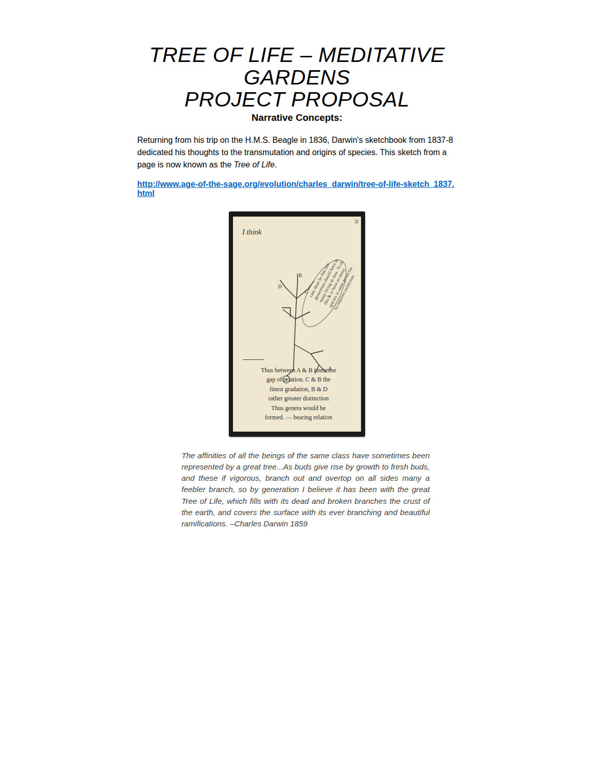TREE OF LIFE – MEDITATIVE GARDENS
PROJECT PROPOSAL
Narrative Concepts:
Returning from his trip on the H.M.S. Beagle in 1836, Darwin's sketchbook from 1837-8 dedicated his thoughts to the transmutation and origins of species. This sketch from a page is now known as the Tree of Life.
http://www.age-of-the-sage.org/evolution/charles_darwin/tree-of-life-sketch_1837.html
36 I think B C D A 1
case must be that one generation should have as many living as now. To do this & to have as many species in same genus (as is) requires extinction.
Thus between A & B immense
gap of relation. C & B the
finest gradation, B & D
rather greater distinction
Thus genera would be
formed. — bearing relation
The affinities of all the beings of the same class have sometimes been represented by a great tree...As buds give rise by growth to fresh buds, and these if vigorous, branch out and overtop on all sides many a feebler branch, so by generation I believe it has been with the great Tree of Life, which fills with its dead and broken branches the crust of the earth, and covers the surface with its ever branching and beautiful ramifications. –Charles Darwin 1859